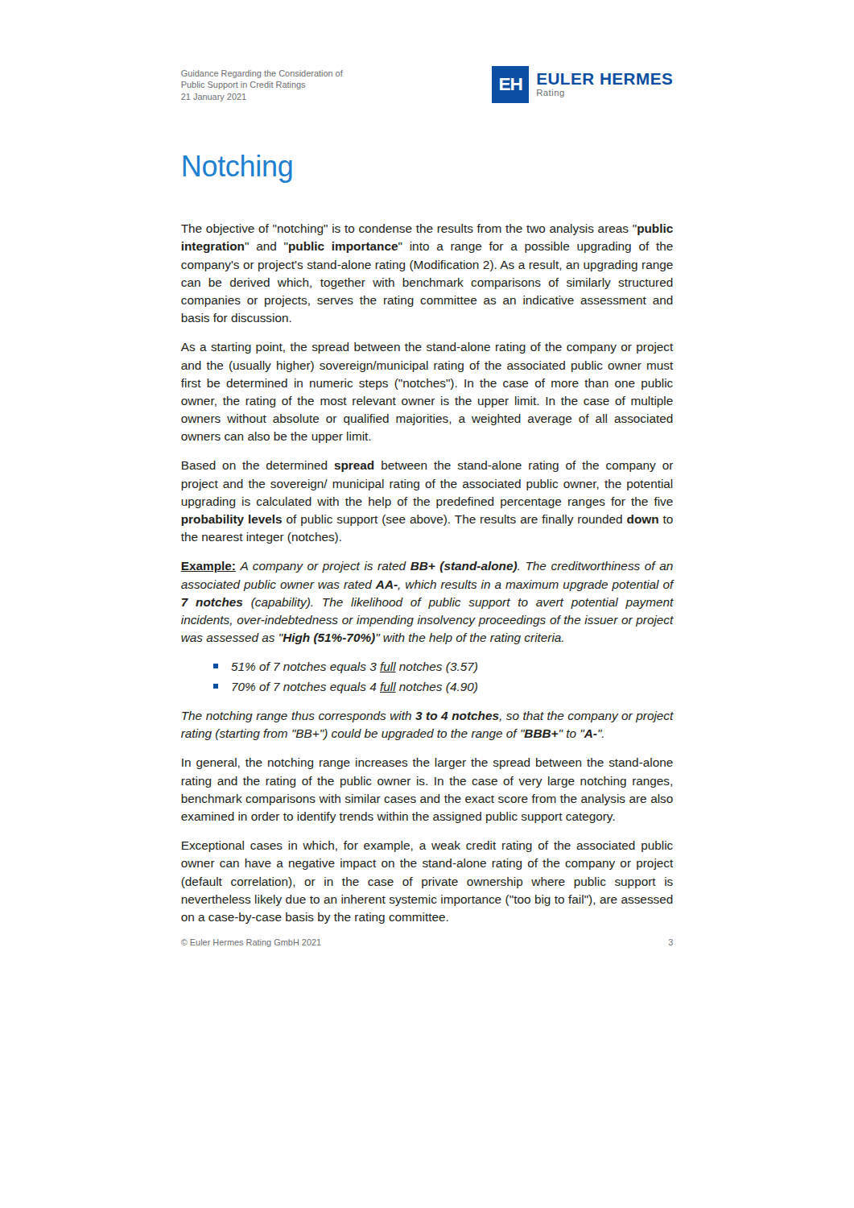Guidance Regarding the Consideration of
Public Support in Credit Ratings
21 January 2021
EH
EULER HERMES
Rating
Notching
The objective of "notching" is to condense the results from the two analysis areas "public integration" and "public importance" into a range for a possible upgrading of the company's or project's stand-alone rating (Modification 2). As a result, an upgrading range can be derived which, together with benchmark comparisons of similarly structured companies or projects, serves the rating committee as an indicative assessment and basis for discussion.
As a starting point, the spread between the stand-alone rating of the company or project and the (usually higher) sovereign/municipal rating of the associated public owner must first be determined in numeric steps ("notches"). In the case of more than one public owner, the rating of the most relevant owner is the upper limit. In the case of multiple owners without absolute or qualified majorities, a weighted average of all associated owners can also be the upper limit.
Based on the determined spread between the stand-alone rating of the company or project and the sovereign/ municipal rating of the associated public owner, the potential upgrading is calculated with the help of the predefined percentage ranges for the five probability levels of public support (see above). The results are finally rounded down to the nearest integer (notches).
Example: A company or project is rated BB+ (stand-alone). The creditworthiness of an associated public owner was rated AA-, which results in a maximum upgrade potential of 7 notches (capability). The likelihood of public support to avert potential payment incidents, over-indebtedness or impending insolvency proceedings of the issuer or project was assessed as "High (51%-70%)" with the help of the rating criteria.
51% of 7 notches equals 3 full notches (3.57)
70% of 7 notches equals 4 full notches (4.90)
The notching range thus corresponds with 3 to 4 notches, so that the company or project rating (starting from "BB+") could be upgraded to the range of "BBB+" to "A-".
In general, the notching range increases the larger the spread between the stand-alone rating and the rating of the public owner is. In the case of very large notching ranges, benchmark comparisons with similar cases and the exact score from the analysis are also examined in order to identify trends within the assigned public support category.
Exceptional cases in which, for example, a weak credit rating of the associated public owner can have a negative impact on the stand-alone rating of the company or project (default correlation), or in the case of private ownership where public support is nevertheless likely due to an inherent systemic importance ("too big to fail"), are assessed on a case-by-case basis by the rating committee.
© Euler Hermes Rating GmbH 2021
3